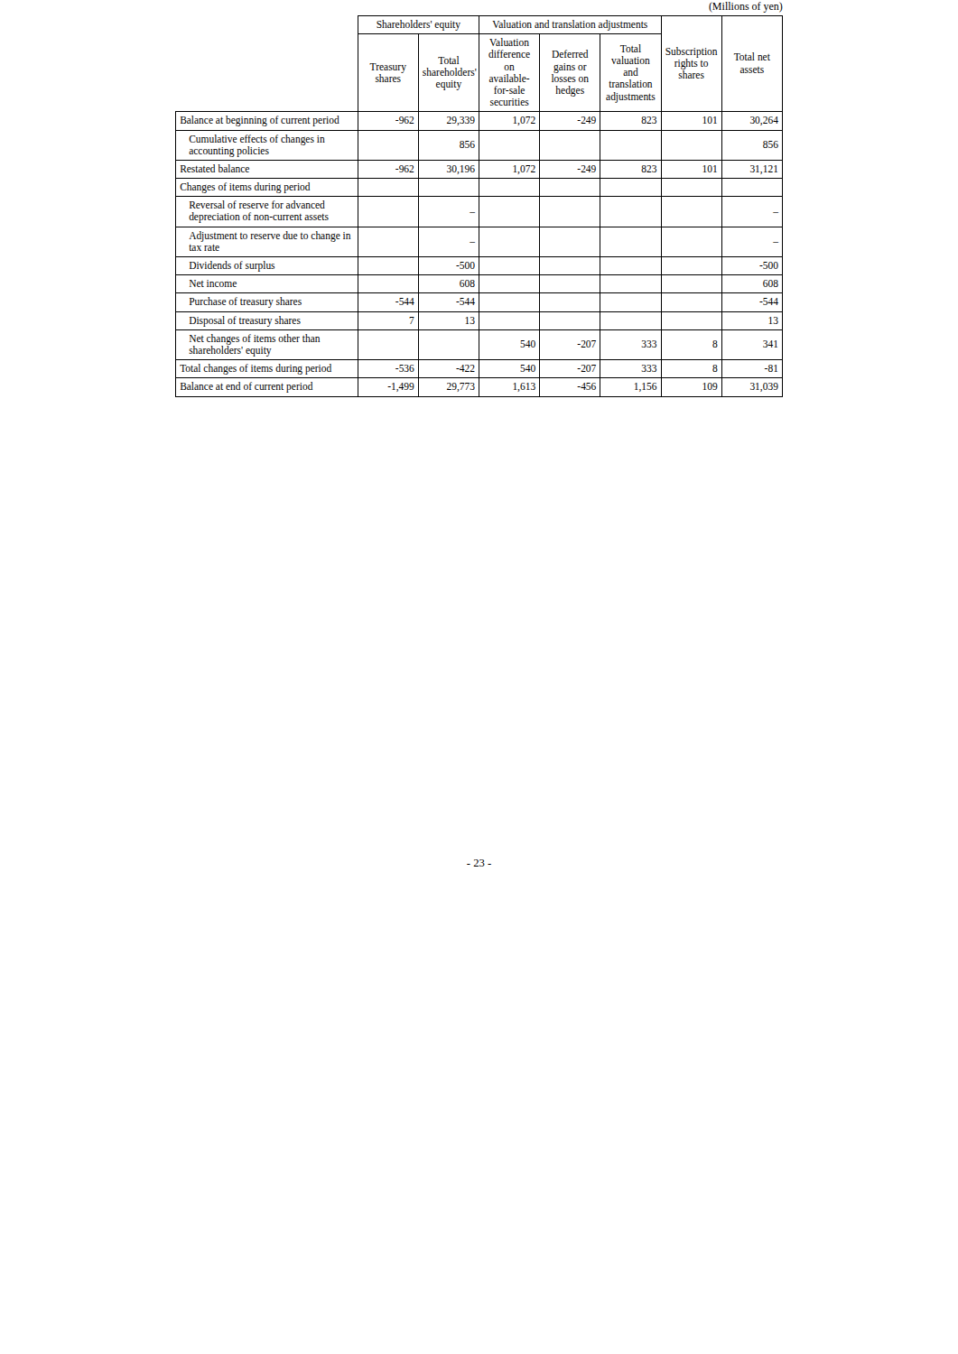(Millions of yen)
| | Shareholders' equity | Valuation and translation adjustments | Subscription rights to shares | Total net assets |
| --- | --- | --- | --- | --- |
| Treasury shares | Total shareholders' equity | Valuation difference on available-for-sale securities | Deferred gains or losses on hedges | Total valuation and translation adjustments |
| Balance at beginning of current period | -962 | 29,339 | 1,072 | -249 | 823 | 101 | 30,264 |
| Cumulative effects of changes in accounting policies | | 856 | | | | | 856 |
| Restated balance | -962 | 30,196 | 1,072 | -249 | 823 | 101 | 31,121 |
| Changes of items during period | | | | | | | |
| Reversal of reserve for advanced depreciation of non-current assets | | – | | | | | – |
| Adjustment to reserve due to change in tax rate | | – | | | | | – |
| Dividends of surplus | | -500 | | | | | -500 |
| Net income | | 608 | | | | | 608 |
| Purchase of treasury shares | -544 | -544 | | | | | -544 |
| Disposal of treasury shares | 7 | 13 | | | | | 13 |
| Net changes of items other than shareholders' equity | | | 540 | -207 | 333 | 8 | 341 |
| Total changes of items during period | -536 | -422 | 540 | -207 | 333 | 8 | -81 |
| Balance at end of current period | -1,499 | 29,773 | 1,613 | -456 | 1,156 | 109 | 31,039 |
- 23 -